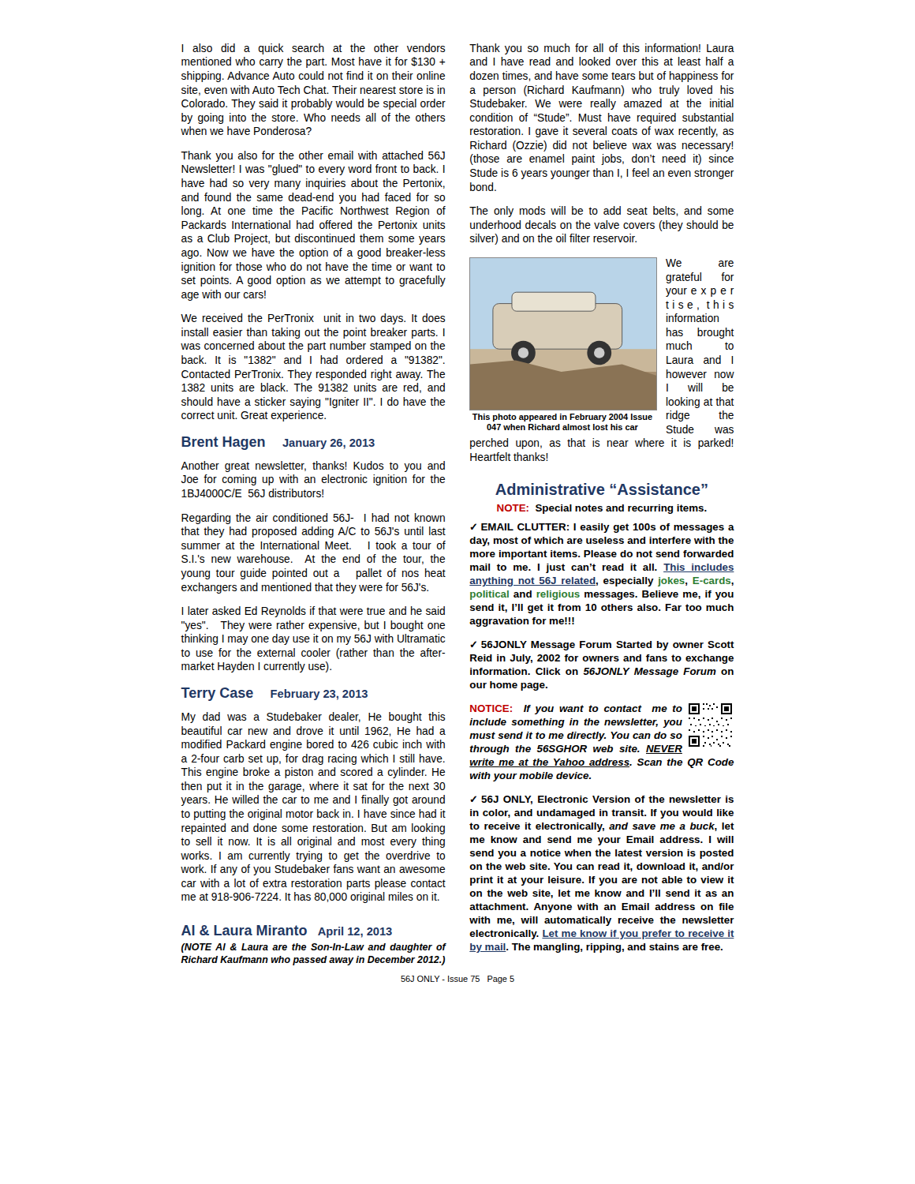I also did a quick search at the other vendors mentioned who carry the part. Most have it for $130 + shipping. Advance Auto could not find it on their online site, even with Auto Tech Chat. Their nearest store is in Colorado. They said it probably would be special order by going into the store. Who needs all of the others when we have Ponderosa?
Thank you also for the other email with attached 56J Newsletter! I was "glued" to every word front to back. I have had so very many inquiries about the Pertonix, and found the same dead-end you had faced for so long. At one time the Pacific Northwest Region of Packards International had offered the Pertonix units as a Club Project, but discontinued them some years ago. Now we have the option of a good breaker-less ignition for those who do not have the time or want to set points. A good option as we attempt to gracefully age with our cars!
We received the PerTronix unit in two days. It does install easier than taking out the point breaker parts. I was concerned about the part number stamped on the back. It is "1382" and I had ordered a "91382". Contacted PerTronix. They responded right away. The 1382 units are black. The 91382 units are red, and should have a sticker saying "Igniter II". I do have the correct unit. Great experience.
Brent Hagen January 26, 2013
Another great newsletter, thanks! Kudos to you and Joe for coming up with an electronic ignition for the 1BJ4000C/E 56J distributors!
Regarding the air conditioned 56J- I had not known that they had proposed adding A/C to 56J's until last summer at the International Meet. I took a tour of S.I.'s new warehouse. At the end of the tour, the young tour guide pointed out a pallet of nos heat exchangers and mentioned that they were for 56J's.
I later asked Ed Reynolds if that were true and he said "yes". They were rather expensive, but I bought one thinking I may one day use it on my 56J with Ultramatic to use for the external cooler (rather than the after-market Hayden I currently use).
Terry Case February 23, 2013
My dad was a Studebaker dealer, He bought this beautiful car new and drove it until 1962, He had a modified Packard engine bored to 426 cubic inch with a 2-four carb set up, for drag racing which I still have. This engine broke a piston and scored a cylinder. He then put it in the garage, where it sat for the next 30 years. He willed the car to me and I finally got around to putting the original motor back in. I have since had it repainted and done some restoration. But am looking to sell it now. It is all original and most every thing works. I am currently trying to get the overdrive to work. If any of you Studebaker fans want an awesome car with a lot of extra restoration parts please contact me at 918-906-7224. It has 80,000 original miles on it.
Al & Laura Miranto April 12, 2013
(NOTE Al & Laura are the Son-In-Law and daughter of Richard Kaufmann who passed away in December 2012.)
Thank you so much for all of this information! Laura and I have read and looked over this at least half a dozen times, and have some tears but of happiness for a person (Richard Kaufmann) who truly loved his Studebaker. We were really amazed at the initial condition of “Stude”. Must have required substantial restoration. I gave it several coats of wax recently, as Richard (Ozzie) did not believe wax was necessary! (those are enamel paint jobs, don’t need it) since Stude is 6 years younger than I, I feel an even stronger bond.
The only mods will be to add seat belts, and some underhood decals on the valve covers (they should be silver) and on the oil filter reservoir.
This photo appeared in February 2004 Issue 047 when Richard almost lost his car
We are grateful for your e x p e r t i s e , t h i s information has brought much to Laura and I however now I will be looking at that ridge the Stude was perched upon, as that is near where it is parked! Heartfelt thanks!
Administrative “Assistance”
NOTE: Special notes and recurring items.
EMAIL CLUTTER: I easily get 100s of messages a day, most of which are useless and interfere with the more important items. Please do not send forwarded mail to me. I just can’t read it all. This includes anything not 56J related, especially jokes, E-cards, political and religious messages. Believe me, if you send it, I’ll get it from 10 others also. Far too much aggravation for me!!!
56JONLY Message Forum Started by owner Scott Reid in July, 2002 for owners and fans to exchange information. Click on 56JONLY Message Forum on our home page.
NOTICE: If you want to contact me to include something in the newsletter, you must send it to me directly. You can do so through the 56SGHOR web site. NEVER write me at the Yahoo address. Scan the QR Code with your mobile device.
56J ONLY, Electronic Version of the newsletter is in color, and undamaged in transit. If you would like to receive it electronically, and save me a buck, let me know and send me your Email address. I will send you a notice when the latest version is posted on the web site. You can read it, download it, and/or print it at your leisure. If you are not able to view it on the web site, let me know and I’ll send it as an attachment. Anyone with an Email address on file with me, will automatically receive the newsletter electronically. Let me know if you prefer to receive it by mail. The mangling, ripping, and stains are free.
56J ONLY - Issue 75 Page 5